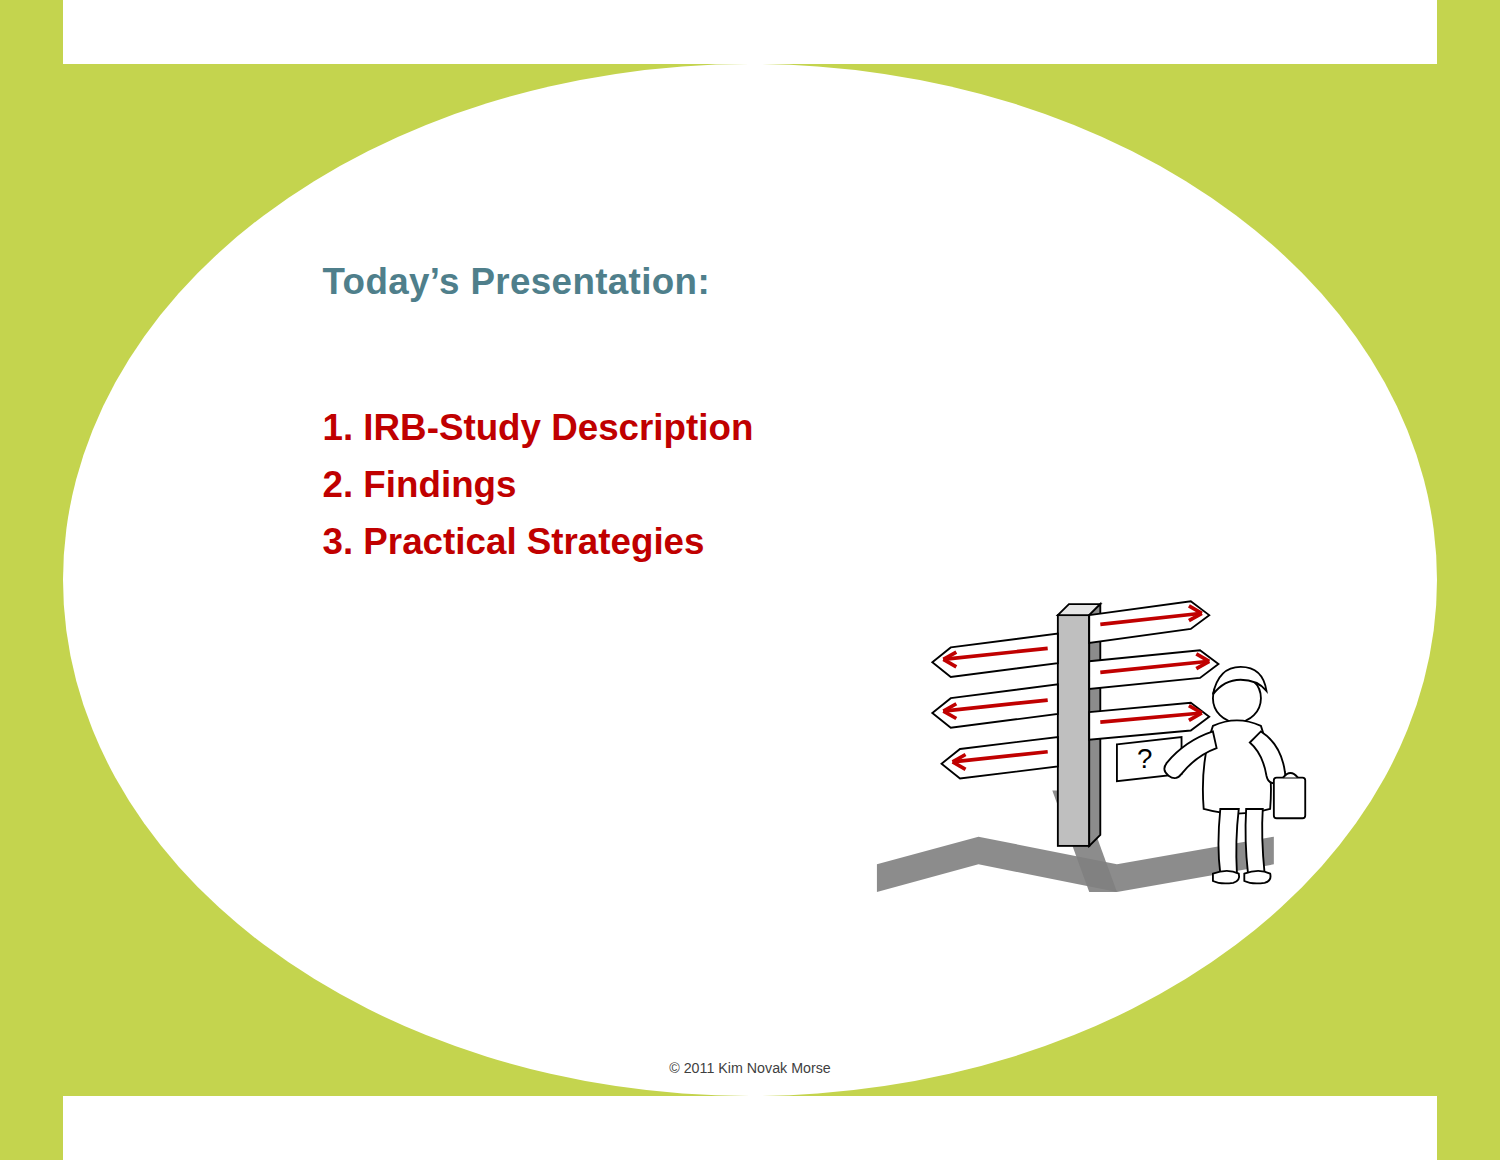Today’s Presentation:
1. IRB-Study Description
2. Findings
3. Practical Strategies
?
© 2011 Kim Novak Morse